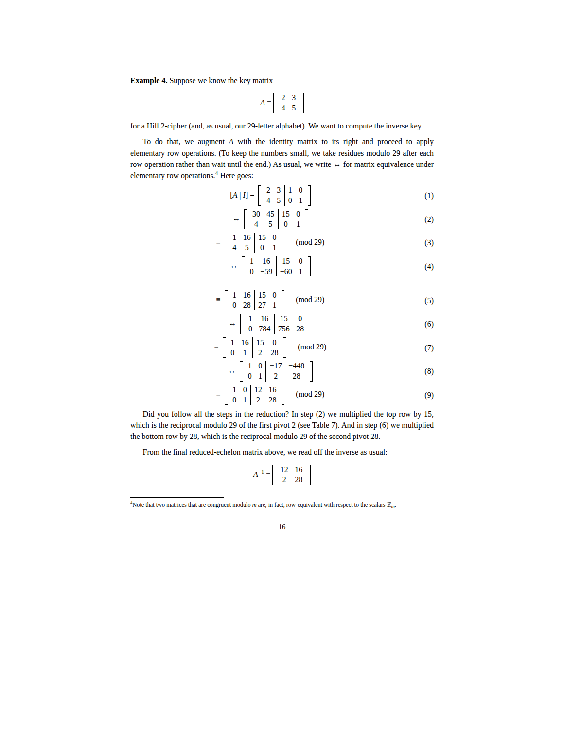Example 4. Suppose we know the key matrix
A =
| 2 | 3 |
| 4 | 5 |
for a Hill 2-cipher (and, as usual, our 29-letter alphabet). We want to compute the inverse key.
To do that, we augment A with the identity matrix to its right and proceed to apply elementary row operations. (To keep the numbers small, we take residues modulo 29 after each row operation rather than wait until the end.) As usual, we write ↔ for matrix equivalence under elementary row operations.4 Here goes:
[A | I] =
| 2 | 3 | 1 | 0 |
| 4 | 5 | 0 | 1 |
(1)
↔
| 30 | 45 | 15 | 0 |
| 4 | 5 | 0 | 1 |
(2)
≡
| 1 | 16 | 15 | 0 |
| 4 | 5 | 0 | 1 |
(mod 29)
(3)
↔
| 1 | 16 | 15 | 0 |
| 0 | −59 | −60 | 1 |
(4)
≡
| 1 | 16 | 15 | 0 |
| 0 | 28 | 27 | 1 |
(mod 29)
(5)
↔
| 1 | 16 | 15 | 0 |
| 0 | 784 | 756 | 28 |
(6)
≡
| 1 | 16 | 15 | 0 |
| 0 | 1 | 2 | 28 |
(mod 29)
(7)
↔
| 1 | 0 | −17 | −448 |
| 0 | 1 | 2 | 28 |
(8)
≡
| 1 | 0 | 12 | 16 |
| 0 | 1 | 2 | 28 |
(mod 29)
(9)
Did you follow all the steps in the reduction? In step (2) we multiplied the top row by 15, which is the reciprocal modulo 29 of the first pivot 2 (see Table 7). And in step (6) we multiplied the bottom row by 28, which is the reciprocal modulo 29 of the second pivot 28.
From the final reduced-echelon matrix above, we read off the inverse as usual:
A−1 =
| 12 | 16 |
| 2 | 28 |
4Note that two matrices that are congruent modulo m are, in fact, row-equivalent with respect to the scalars ℤm.
16